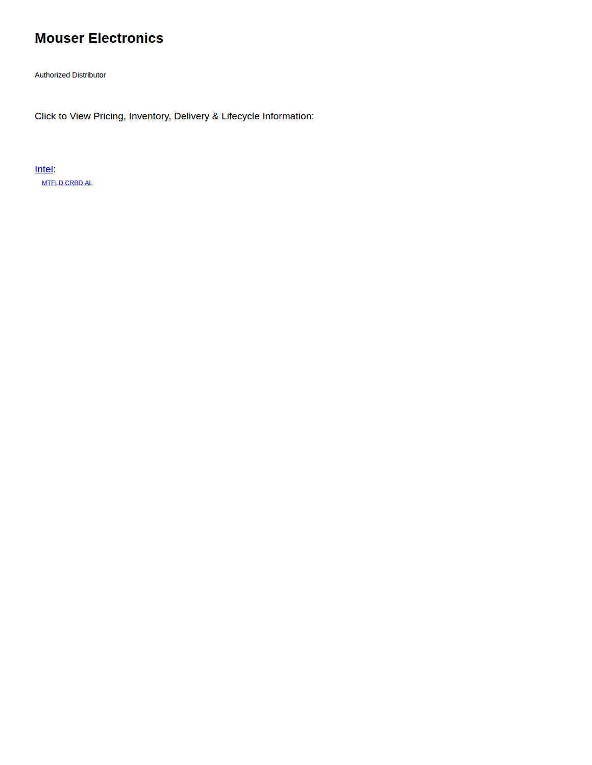Mouser Electronics
Authorized Distributor
Click to View Pricing, Inventory, Delivery & Lifecycle Information:
Intel:
MTFLD.CRBD.AL